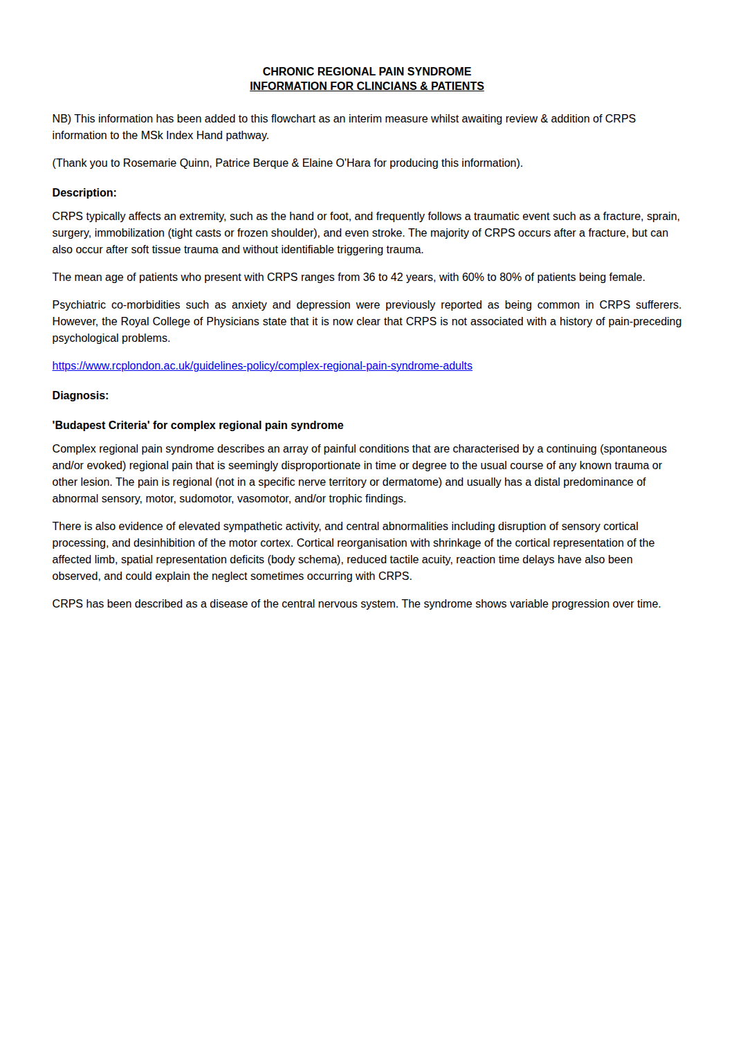Chronic Regional Pain Syndrome
Information for Clincians & Patients
NB) This information has been added to this flowchart as an interim measure whilst awaiting review & addition of CRPS information to the MSk Index Hand pathway.
(Thank you to Rosemarie Quinn, Patrice Berque & Elaine O'Hara for producing this information).
Description:
CRPS typically affects an extremity, such as the hand or foot, and frequently follows a traumatic event such as a fracture, sprain, surgery, immobilization (tight casts or frozen shoulder), and even stroke. The majority of CRPS occurs after a fracture, but can also occur after soft tissue trauma and without identifiable triggering trauma.
The mean age of patients who present with CRPS ranges from 36 to 42 years, with 60% to 80% of patients being female.
Psychiatric co-morbidities such as anxiety and depression were previously reported as being common in CRPS sufferers. However, the Royal College of Physicians state that it is now clear that CRPS is not associated with a history of pain-preceding psychological problems.
https://www.rcplondon.ac.uk/guidelines-policy/complex-regional-pain-syndrome-adults
Diagnosis:
'Budapest Criteria' for complex regional pain syndrome
Complex regional pain syndrome describes an array of painful conditions that are characterised by a continuing (spontaneous and/or evoked) regional pain that is seemingly disproportionate in time or degree to the usual course of any known trauma or other lesion. The pain is regional (not in a specific nerve territory or dermatome) and usually has a distal predominance of abnormal sensory, motor, sudomotor, vasomotor, and/or trophic findings.
There is also evidence of elevated sympathetic activity, and central abnormalities including disruption of sensory cortical processing, and desinhibition of the motor cortex. Cortical reorganisation with shrinkage of the cortical representation of the affected limb, spatial representation deficits (body schema), reduced tactile acuity, reaction time delays have also been observed, and could explain the neglect sometimes occurring with CRPS.
CRPS has been described as a disease of the central nervous system. The syndrome shows variable progression over time.